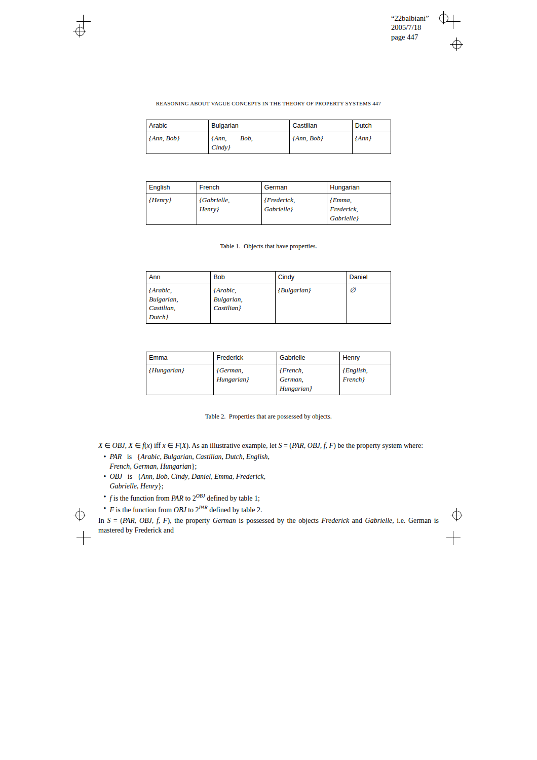“22balbiani”
2005/7/18
page 447
Reasoning about vague concepts in the theory of property systems 447
| Arabic | Bulgarian | Castilian | Dutch |
| --- | --- | --- | --- |
| {Ann, Bob} | {Ann, Bob, Cindy} | {Ann, Bob} | {Ann} |
| English | French | German | Hungarian |
| --- | --- | --- | --- |
| {Henry} | {Gabrielle, Henry} | {Frederick, Gabrielle} | {Emma, Frederick, Gabrielle} |
Table 1. Objects that have properties.
| Ann | Bob | Cindy | Daniel |
| --- | --- | --- | --- |
| {Arabic, Bulgarian, Castilian, Dutch} | {Arabic, Bulgarian, Castilian} | {Bulgarian} | ∅ |
| Emma | Frederick | Gabrielle | Henry |
| --- | --- | --- | --- |
| {Hungarian} | {German, Hungarian} | {French, German, Hungarian} | {English, French} |
Table 2. Properties that are possessed by objects.
X ∈ OBJ, X ∈ f(x) iff x ∈ F(X). As an illustrative example, let S = (PAR, OBJ, f, F) be the property system where:
PAR is {Arabic, Bulgarian, Castilian, Dutch, English,
French, German, Hungarian};
OBJ is {Ann, Bob, Cindy, Daniel, Emma, Frederick,
Gabrielle, Henry};
f is the function from PAR to 2OBJ defined by table 1;
F is the function from OBJ to 2PAR defined by table 2.
In S = (PAR, OBJ, f, F), the property German is possessed by the objects Frederick and Gabrielle, i.e. German is mastered by Frederick and